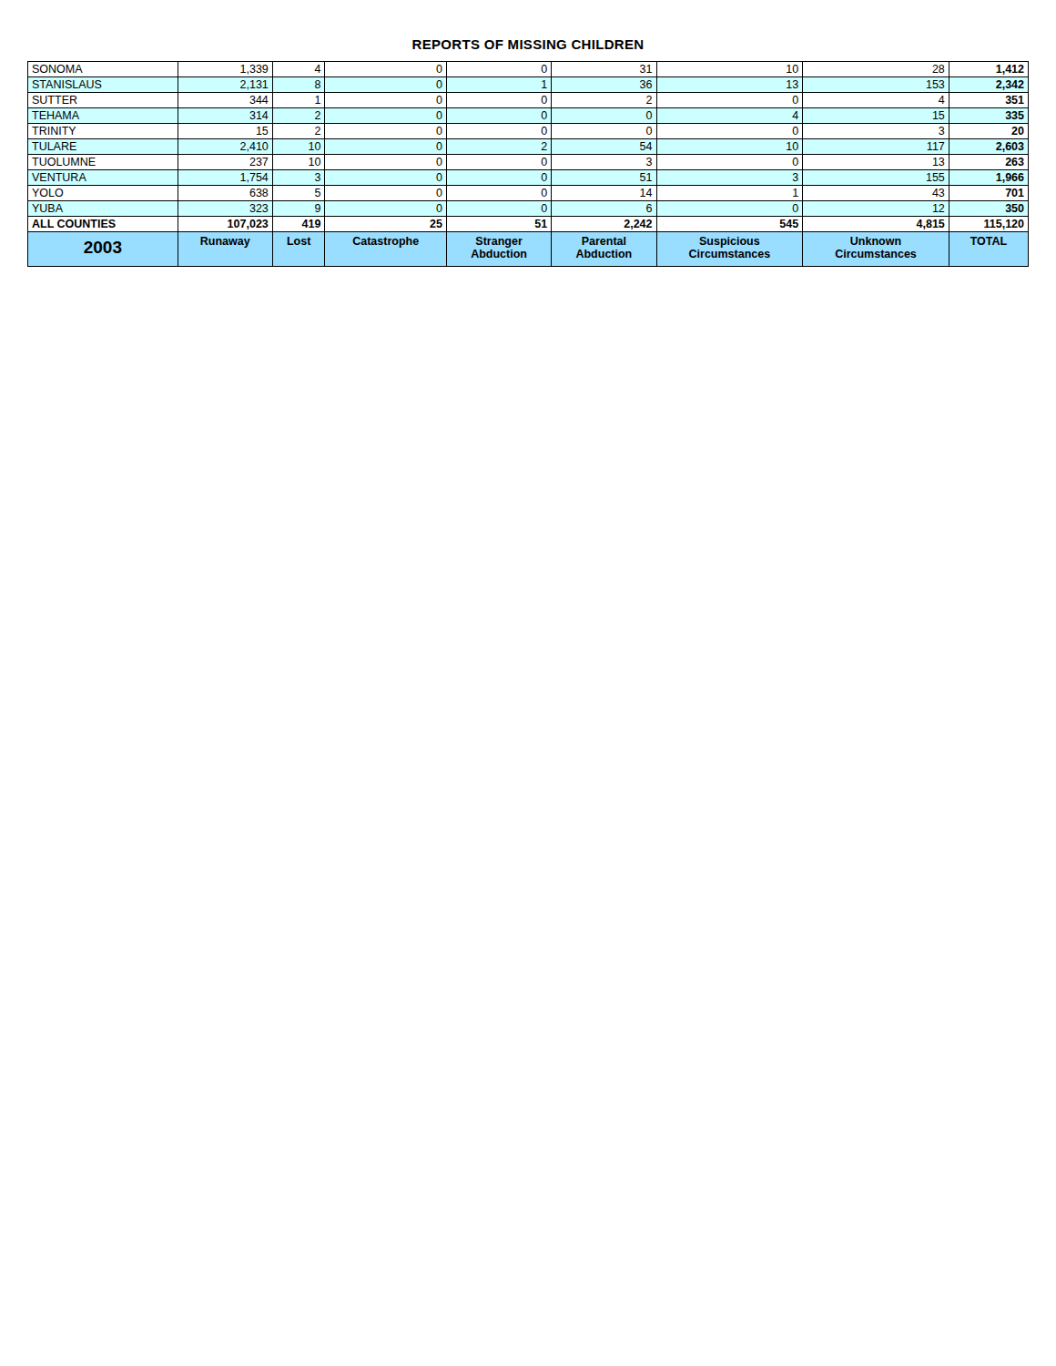REPORTS OF MISSING CHILDREN
| SONOMA | 1,339 | 4 | 0 | 0 | 31 | 10 | 28 | 1,412 |
| STANISLAUS | 2,131 | 8 | 0 | 1 | 36 | 13 | 153 | 2,342 |
| SUTTER | 344 | 1 | 0 | 0 | 2 | 0 | 4 | 351 |
| TEHAMA | 314 | 2 | 0 | 0 | 0 | 4 | 15 | 335 |
| TRINITY | 15 | 2 | 0 | 0 | 0 | 0 | 3 | 20 |
| TULARE | 2,410 | 10 | 0 | 2 | 54 | 10 | 117 | 2,603 |
| TUOLUMNE | 237 | 10 | 0 | 0 | 3 | 0 | 13 | 263 |
| VENTURA | 1,754 | 3 | 0 | 0 | 51 | 3 | 155 | 1,966 |
| YOLO | 638 | 5 | 0 | 0 | 14 | 1 | 43 | 701 |
| YUBA | 323 | 9 | 0 | 0 | 6 | 0 | 12 | 350 |
| ALL COUNTIES | 107,023 | 419 | 25 | 51 | 2,242 | 545 | 4,815 | 115,120 |
| 2003 | Runaway | Lost | Catastrophe | Stranger Abduction | Parental Abduction | Suspicious Circumstances | Unknown Circumstances | TOTAL |